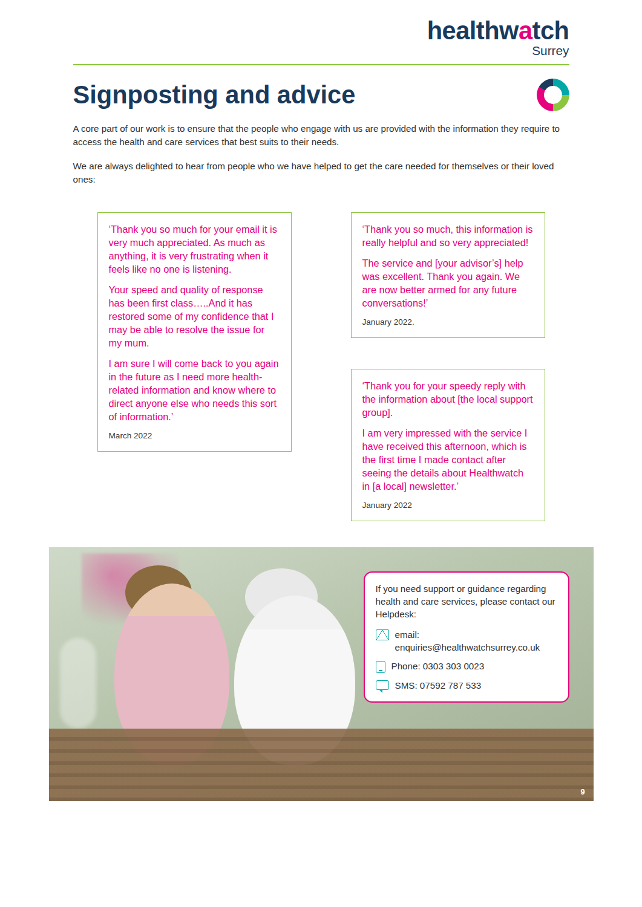healthwatch
Surrey
Signposting and advice
A core part of our work is to ensure that the people who engage with us are provided with the information they require to access the health and care services that best suits to their needs.
We are always delighted to hear from people who we have helped to get the care needed for themselves or their loved ones:
‘Thank you so much for your email it is very much appreciated. As much as anything, it is very frustrating when it feels like no one is listening.
Your speed and quality of response has been first class…..And it has restored some of my confidence that I may be able to resolve the issue for my mum.
I am sure I will come back to you again in the future as I need more health-related information and know where to direct anyone else who needs this sort of information.’
March 2022
‘Thank you so much, this information is really helpful and so very appreciated!
The service and [your advisor’s] help was excellent. Thank you again. We are now better armed for any future conversations!’
January 2022.
‘Thank you for your speedy reply with the information about [the local support group].
I am very impressed with the service I have received this afternoon, which is the first time I made contact after seeing the details about Healthwatch in [a local] newsletter.’
January 2022
If you need support or guidance regarding health and care services, please contact our Helpdesk:
email: enquiries@healthwatchsurrey.co.uk
Phone: 0303 303 0023
SMS: 07592 787 533
9